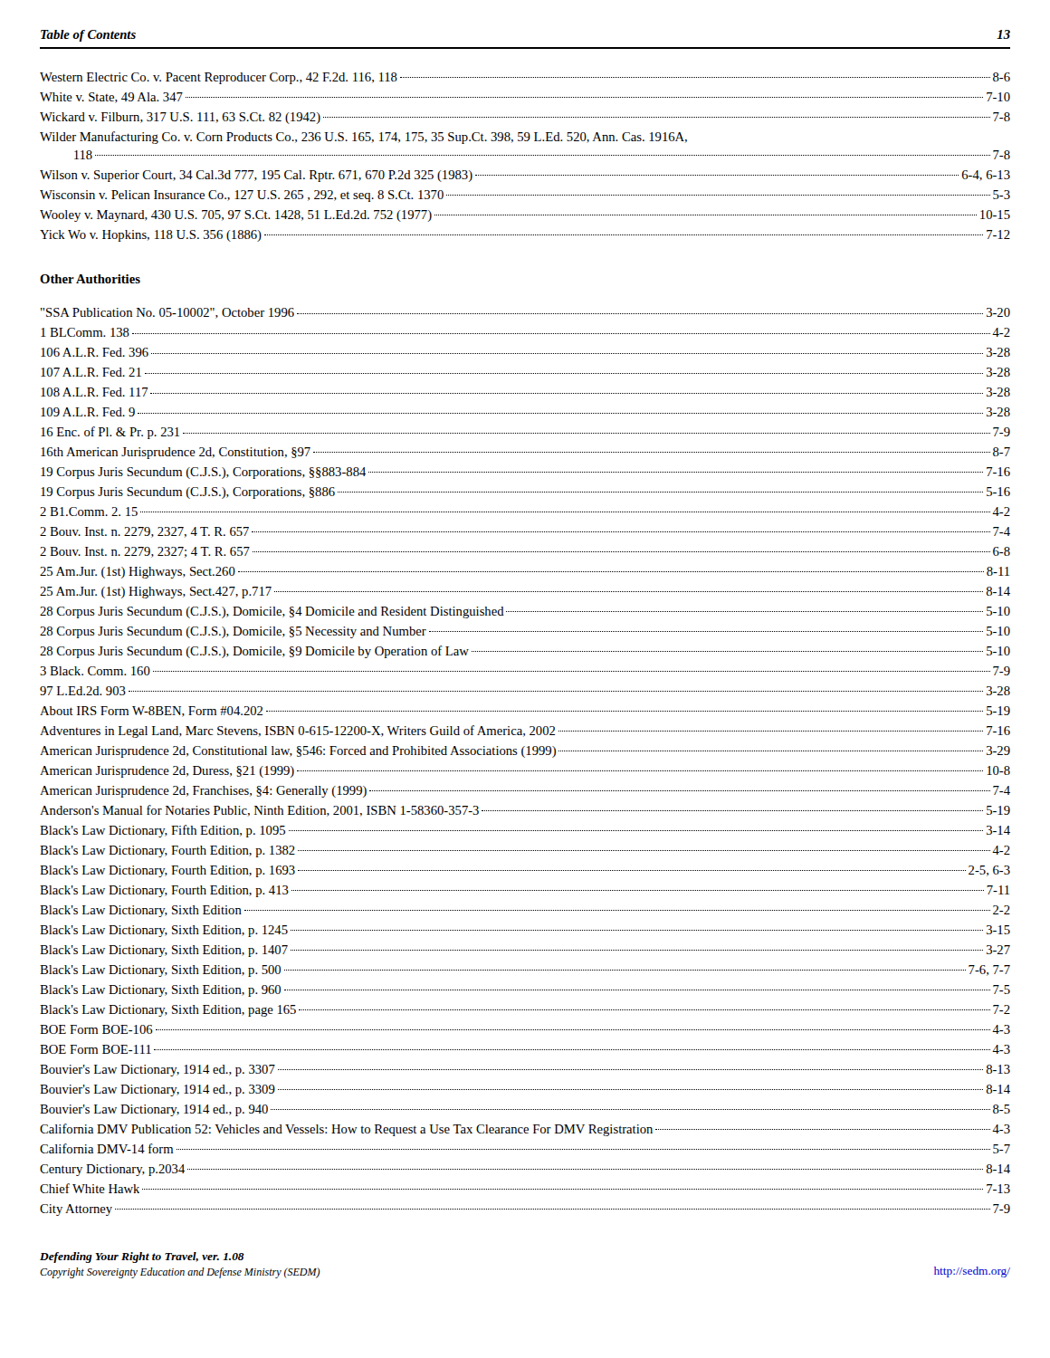Table of Contents 13
Western Electric Co. v. Pacent Reproducer Corp., 42 F.2d. 116, 118 8-6
White v. State, 49 Ala. 347 7-10
Wickard v. Filburn, 317 U.S. 111, 63 S.Ct. 82 (1942) 7-8
Wilder Manufacturing Co. v. Corn Products Co., 236 U.S. 165, 174, 175, 35 Sup.Ct. 398, 59 L.Ed. 520, Ann. Cas. 1916A, 118 7-8
Wilson v. Superior Court, 34 Cal.3d 777, 195 Cal. Rptr. 671, 670 P.2d 325 (1983) 6-4, 6-13
Wisconsin v. Pelican Insurance Co., 127 U.S. 265 , 292, et seq. 8 S.Ct. 1370 5-3
Wooley v. Maynard, 430 U.S. 705, 97 S.Ct. 1428, 51 L.Ed.2d. 752 (1977) 10-15
Yick Wo v. Hopkins, 118 U.S. 356 (1886) 7-12
Other Authorities
"SSA Publication No. 05-10002", October 1996 3-20
1 BLComm. 138 4-2
106 A.L.R. Fed. 396 3-28
107 A.L.R. Fed. 21 3-28
108 A.L.R. Fed. 117 3-28
109 A.L.R. Fed. 9 3-28
16 Enc. of Pl. & Pr. p. 231 7-9
16th American Jurisprudence 2d, Constitution, §97 8-7
19 Corpus Juris Secundum (C.J.S.), Corporations, §§883-884 7-16
19 Corpus Juris Secundum (C.J.S.), Corporations, §886 5-16
2 B1.Comm. 2. 15 4-2
2 Bouv. Inst. n. 2279, 2327, 4 T. R. 657 7-4
2 Bouv. Inst. n. 2279, 2327; 4 T. R. 657 6-8
25 Am.Jur. (1st) Highways, Sect.260 8-11
25 Am.Jur. (1st) Highways, Sect.427, p.717 8-14
28 Corpus Juris Secundum (C.J.S.), Domicile, §4 Domicile and Resident Distinguished 5-10
28 Corpus Juris Secundum (C.J.S.), Domicile, §5 Necessity and Number 5-10
28 Corpus Juris Secundum (C.J.S.), Domicile, §9 Domicile by Operation of Law 5-10
3 Black. Comm. 160 7-9
97 L.Ed.2d. 903 3-28
About IRS Form W-8BEN, Form #04.202 5-19
Adventures in Legal Land, Marc Stevens, ISBN 0-615-12200-X, Writers Guild of America, 2002 7-16
American Jurisprudence 2d, Constitutional law, §546: Forced and Prohibited Associations (1999) 3-29
American Jurisprudence 2d, Duress, §21 (1999) 10-8
American Jurisprudence 2d, Franchises, §4: Generally (1999) 7-4
Anderson's Manual for Notaries Public, Ninth Edition, 2001, ISBN 1-58360-357-3 5-19
Black's Law Dictionary, Fifth Edition, p. 1095 3-14
Black's Law Dictionary, Fourth Edition, p. 1382 4-2
Black's Law Dictionary, Fourth Edition, p. 1693 2-5, 6-3
Black's Law Dictionary, Fourth Edition, p. 413 7-11
Black's Law Dictionary, Sixth Edition 2-2
Black's Law Dictionary, Sixth Edition, p. 1245 3-15
Black's Law Dictionary, Sixth Edition, p. 1407 3-27
Black's Law Dictionary, Sixth Edition, p. 500 7-6, 7-7
Black's Law Dictionary, Sixth Edition, p. 960 7-5
Black's Law Dictionary, Sixth Edition, page 165 7-2
BOE Form BOE-106 4-3
BOE Form BOE-111 4-3
Bouvier's Law Dictionary, 1914 ed., p. 3307 8-13
Bouvier's Law Dictionary, 1914 ed., p. 3309 8-14
Bouvier's Law Dictionary, 1914 ed., p. 940 8-5
California DMV Publication 52: Vehicles and Vessels: How to Request a Use Tax Clearance For DMV Registration 4-3
California DMV-14 form 5-7
Century Dictionary, p.2034 8-14
Chief White Hawk 7-13
City Attorney 7-9
Defending Your Right to Travel, ver. 1.08
Copyright Sovereignty Education and Defense Ministry (SEDM)
http://sedm.org/